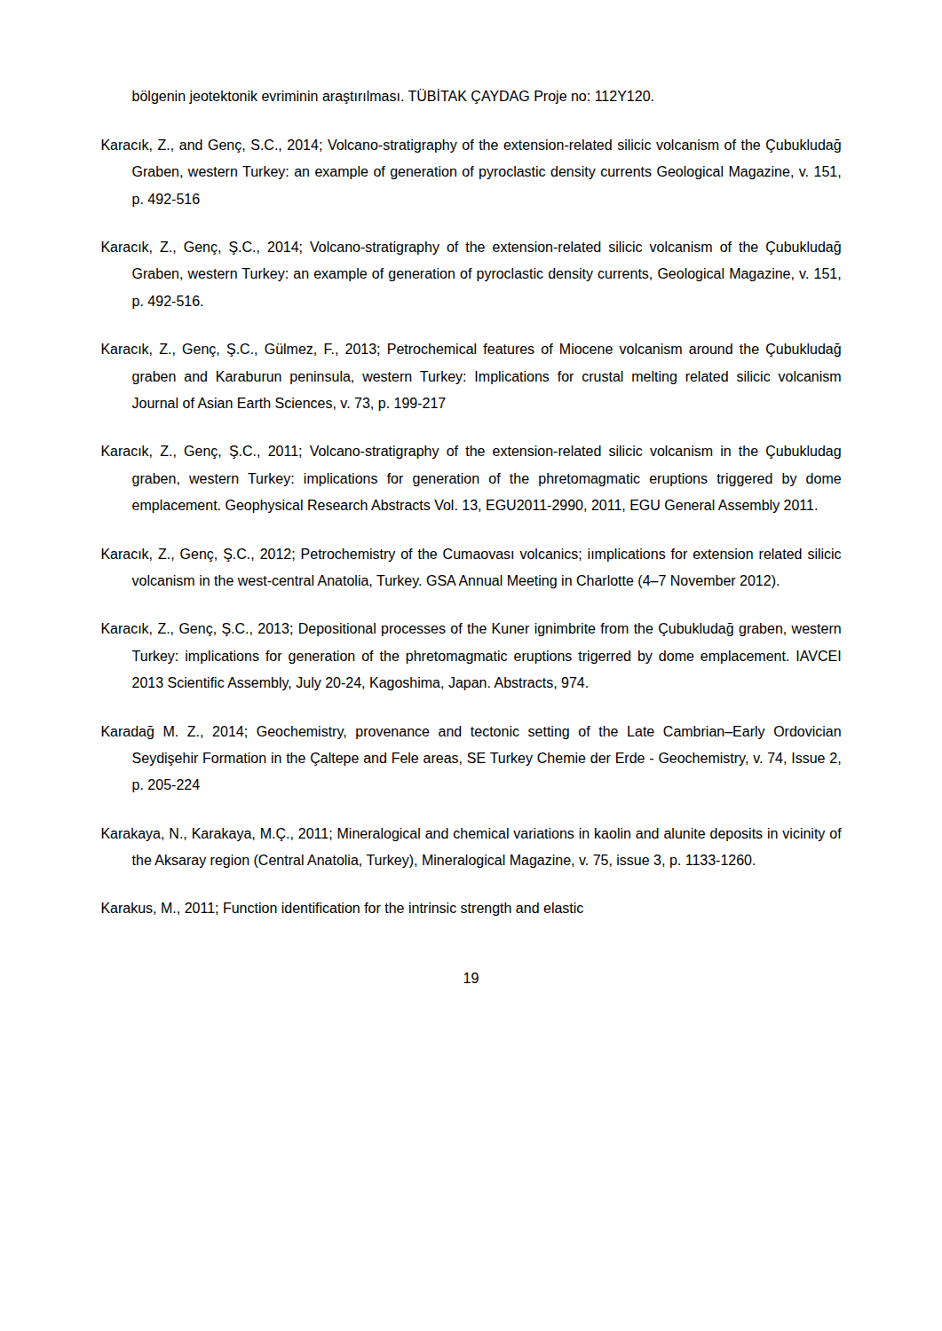bölgenin jeotektonik evriminin araştırılması. TÜBİTAK ÇAYDAG Proje no: 112Y120.
Karacık, Z., and Genç, S.C., 2014; Volcano-stratigraphy of the extension-related silicic volcanism of the Çubukludağ Graben, western Turkey: an example of generation of pyroclastic density currents Geological Magazine, v. 151, p. 492-516
Karacık, Z., Genç, Ş.C., 2014; Volcano-stratigraphy of the extension-related silicic volcanism of the Çubukludağ Graben, western Turkey: an example of generation of pyroclastic density currents, Geological Magazine, v. 151, p. 492-516.
Karacık, Z., Genç, Ş.C., Gülmez, F., 2013; Petrochemical features of Miocene volcanism around the Çubukludağ graben and Karaburun peninsula, western Turkey: Implications for crustal melting related silicic volcanism Journal of Asian Earth Sciences, v. 73, p. 199-217
Karacık, Z., Genç, Ş.C., 2011; Volcano-stratigraphy of the extension-related silicic volcanism in the Çubukludag graben, western Turkey: implications for generation of the phretomagmatic eruptions triggered by dome emplacement. Geophysical Research Abstracts Vol. 13, EGU2011-2990, 2011, EGU General Assembly 2011.
Karacık, Z., Genç, Ş.C., 2012; Petrochemistry of the Cumaovası volcanics; iımplications for extension related silicic volcanism in the west-central Anatolia, Turkey. GSA Annual Meeting in Charlotte (4–7 November 2012).
Karacık, Z., Genç, Ş.C., 2013; Depositional processes of the Kuner ignimbrite from the Çubukludağ graben, western Turkey: implications for generation of the phretomagmatic eruptions trigerred by dome emplacement. IAVCEI 2013 Scientific Assembly, July 20-24, Kagoshima, Japan. Abstracts, 974.
Karadağ M. Z., 2014; Geochemistry, provenance and tectonic setting of the Late Cambrian–Early Ordovician Seydişehir Formation in the Çaltepe and Fele areas, SE Turkey Chemie der Erde - Geochemistry, v. 74, Issue 2, p. 205-224
Karakaya, N., Karakaya, M.Ç., 2011; Mineralogical and chemical variations in kaolin and alunite deposits in vicinity of the Aksaray region (Central Anatolia, Turkey), Mineralogical Magazine, v. 75, issue 3, p. 1133-1260.
Karakus, M., 2011; Function identification for the intrinsic strength and elastic
19